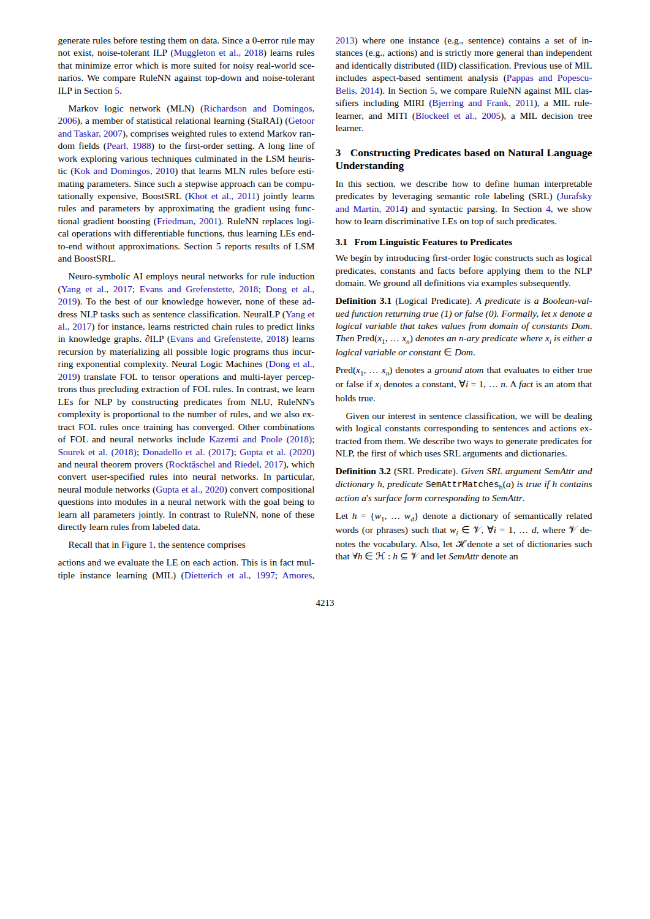generate rules before testing them on data. Since a 0-error rule may not exist, noise-tolerant ILP (Muggleton et al., 2018) learns rules that minimize error which is more suited for noisy real-world scenarios. We compare RuleNN against top-down and noise-tolerant ILP in Section 5.
Markov logic network (MLN) (Richardson and Domingos, 2006), a member of statistical relational learning (StaRAI) (Getoor and Taskar, 2007), comprises weighted rules to extend Markov random fields (Pearl, 1988) to the first-order setting. A long line of work exploring various techniques culminated in the LSM heuristic (Kok and Domingos, 2010) that learns MLN rules before estimating parameters. Since such a stepwise approach can be computationally expensive, BoostSRL (Khot et al., 2011) jointly learns rules and parameters by approximating the gradient using functional gradient boosting (Friedman, 2001). RuleNN replaces logical operations with differentiable functions, thus learning LEs end-to-end without approximations. Section 5 reports results of LSM and BoostSRL.
Neuro-symbolic AI employs neural networks for rule induction (Yang et al., 2017; Evans and Grefenstette, 2018; Dong et al., 2019). To the best of our knowledge however, none of these address NLP tasks such as sentence classification. NeuralLP (Yang et al., 2017) for instance, learns restricted chain rules to predict links in knowledge graphs. ∂ILP (Evans and Grefenstette, 2018) learns recursion by materializing all possible logic programs thus incurring exponential complexity. Neural Logic Machines (Dong et al., 2019) translate FOL to tensor operations and multi-layer perceptrons thus precluding extraction of FOL rules. In contrast, we learn LEs for NLP by constructing predicates from NLU, RuleNN's complexity is proportional to the number of rules, and we also extract FOL rules once training has converged. Other combinations of FOL and neural networks include Kazemi and Poole (2018); Sourek et al. (2018); Donadello et al. (2017); Gupta et al. (2020) and neural theorem provers (Rocktäschel and Riedel, 2017), which convert user-specified rules into neural networks. In particular, neural module networks (Gupta et al., 2020) convert compositional questions into modules in a neural network with the goal being to learn all parameters jointly. In contrast to RuleNN, none of these directly learn rules from labeled data.
Recall that in Figure 1, the sentence comprises
actions and we evaluate the LE on each action. This is in fact multiple instance learning (MIL) (Dietterich et al., 1997; Amores, 2013) where one instance (e.g., sentence) contains a set of instances (e.g., actions) and is strictly more general than independent and identically distributed (IID) classification. Previous use of MIL includes aspect-based sentiment analysis (Pappas and Popescu-Belis, 2014). In Section 5, we compare RuleNN against MIL classifiers including MIRI (Bjerring and Frank, 2011), a MIL rule-learner, and MITI (Blockeel et al., 2005), a MIL decision tree learner.
3 Constructing Predicates based on Natural Language Understanding
In this section, we describe how to define human interpretable predicates by leveraging semantic role labeling (SRL) (Jurafsky and Martin, 2014) and syntactic parsing. In Section 4, we show how to learn discriminative LEs on top of such predicates.
3.1 From Linguistic Features to Predicates
We begin by introducing first-order logic constructs such as logical predicates, constants and facts before applying them to the NLP domain. We ground all definitions via examples subsequently.
Definition 3.1 (Logical Predicate). A predicate is a Boolean-valued function returning true (1) or false (0). Formally, let x denote a logical variable that takes values from domain of constants Dom. Then Pred(x1, … xn) denotes an n-ary predicate where xi is either a logical variable or constant ∈ Dom.
Pred(x1, … xn) denotes a ground atom that evaluates to either true or false if xi denotes a constant, ∀i = 1, … n. A fact is an atom that holds true.
Given our interest in sentence classification, we will be dealing with logical constants corresponding to sentences and actions extracted from them. We describe two ways to generate predicates for NLP, the first of which uses SRL arguments and dictionaries.
Definition 3.2 (SRL Predicate). Given SRL argument SemAttr and dictionary h, predicate SemAttrMatchesh(a) is true if h contains action a's surface form corresponding to SemAttr.
Let h = {w1, … wd} denote a dictionary of semantically related words (or phrases) such that wi ∈ 𝒱, ∀i = 1, … d, where 𝒱 denotes the vocabulary. Also, let ℋ denote a set of dictionaries such that ∀h ∈ ℋ : h ⊆ 𝒱 and let SemAttr denote an
4213